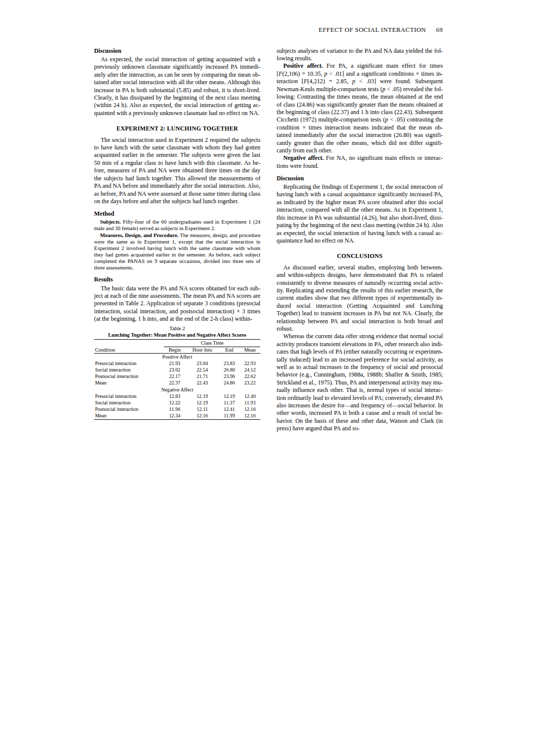EFFECT OF SOCIAL INTERACTION69
Discussion
As expected, the social interaction of getting acquainted with a previously unknown classmate significantly increased PA immediately after the interaction, as can be seen by comparing the mean obtained after social interaction with all the other means. Although this increase in PA is both substantial (5.85) and robust, it is short-lived. Clearly, it has dissipated by the beginning of the next class meeting (within 24 h). Also as expected, the social interaction of getting acquainted with a previously unknown classmate had no effect on NA.
EXPERIMENT 2: LUNCHING TOGETHER
The social interaction used in Experiment 2 required the subjects to have lunch with the same classmate with whom they had gotten acquainted earlier in the semester. The subjects were given the last 50 min of a regular class to have lunch with this classmate. As before, measures of PA and NA were obtained three times on the day the subjects had lunch together. This allowed the measurements of PA and NA before and immediately after the social interaction. Also, as before, PA and NA were assessed at those same times during class on the days before and after the subjects had lunch together.
Method
Subjects. Fifty-four of the 60 undergraduates used in Experiment 1 (24 male and 30 female) served as subjects in Experiment 2.
Measures, Design, and Procedure. The measures, design, and procedure were the same as in Experiment 1, except that the social interaction in Experiment 2 involved having lunch with the same classmate with whom they had gotten acquainted earlier in the semester. As before, each subject completed the PANAS on 9 separate occasions, divided into three sets of three assessments.
Results
The basic data were the PA and NA scores obtained for each subject at each of the nine assessments. The mean PA and NA scores are presented in Table 2. Application of separate 3 conditions (presocial interaction, social interaction, and postsocial interaction) × 3 times (at the beginning, 1 h into, and at the end of the 2-h class) within-
Table 2 Lunching Together: Mean Positive and Negative Affect Scores
| | Class Time |
| Condition | Begin | Hour Into | End | Mean |
| Positive Affect |
| Presocial interaction | 21.93 | 23.04 | 23.83 | 22.93 |
| Social interaction | 23.02 | 22.54 | 26.80 | 24.12 |
| Postsocial interaction | 22.17 | 21.71 | 23.96 | 22.62 |
| Mean | 22.37 | 22.43 | 24.86 | 23.22 |
| Negative Affect |
| Presocial interaction | 12.83 | 12.19 | 12.19 | 12.40 |
| Social interaction | 12.22 | 12.19 | 11.37 | 11.93 |
| Postsocial interaction | 11.96 | 12.11 | 12.41 | 12.16 |
| Mean | 12.34 | 12.16 | 11.99 | 12.16 |
subjects analyses of variance to the PA and NA data yielded the following results.
Positive affect. For PA, a significant main effect for times [F(2,106) = 10.35, p < .01] and a significant conditions × times interaction [F(4,212) = 2.85, p < .03] were found. Subsequent Newman-Keuls multiple-comparison tests (p < .05) revealed the following: Contrasting the times means, the mean obtained at the end of class (24.86) was significantly greater than the means obtained at the beginning of class (22.37) and 1 h into class (22.43). Subsequent Cicchetti (1972) multiple-comparison tests (p < .05) contrasting the condition × times interaction means indicated that the mean obtained immediately after the social interaction (26.80) was significantly greater than the other means, which did not differ significantly from each other.
Negative affect. For NA, no significant main effects or interactions were found.
Discussion
Replicating the findings of Experiment 1, the social interaction of having lunch with a casual acquaintance significantly increased PA, as indicated by the higher mean PA score obtained after this social interaction, compared with all the other means. As in Experiment 1, this increase in PA was substantial (4.26), but also short-lived, dissipating by the beginning of the next class meeting (within 24 h). Also as expected, the social interaction of having lunch with a casual acquaintance had no effect on NA.
CONCLUSIONS
As discussed earlier, several studies, employing both between- and within-subjects designs, have demonstrated that PA is related consistently to diverse measures of naturally occurring social activity. Replicating and extending the results of this earlier research, the current studies show that two different types of experimentally induced social interaction (Getting Acquainted and Lunching Together) lead to transient increases in PA but not NA. Clearly, the relationship between PA and social interaction is both broad and robust.
Whereas the current data offer strong evidence that normal social activity produces transient elevations in PA, other research also indicates that high levels of PA (either naturally occurring or experimentally induced) lead to an increased preference for social activity, as well as to actual increases in the frequency of social and prosocial behavior (e.g., Cunningham, 1988a, 1988b; Shaffer & Smith, 1985; Strickland et al., 1975). Thus, PA and interpersonal activity may mutually influence each other. That is, normal types of social interaction ordinarily lead to elevated levels of PA; conversely, elevated PA also increases the desire for—and frequency of—social behavior. In other words, increased PA is both a cause and a result of social behavior. On the basis of these and other data, Watson and Clark (in press) have argued that PA and so-